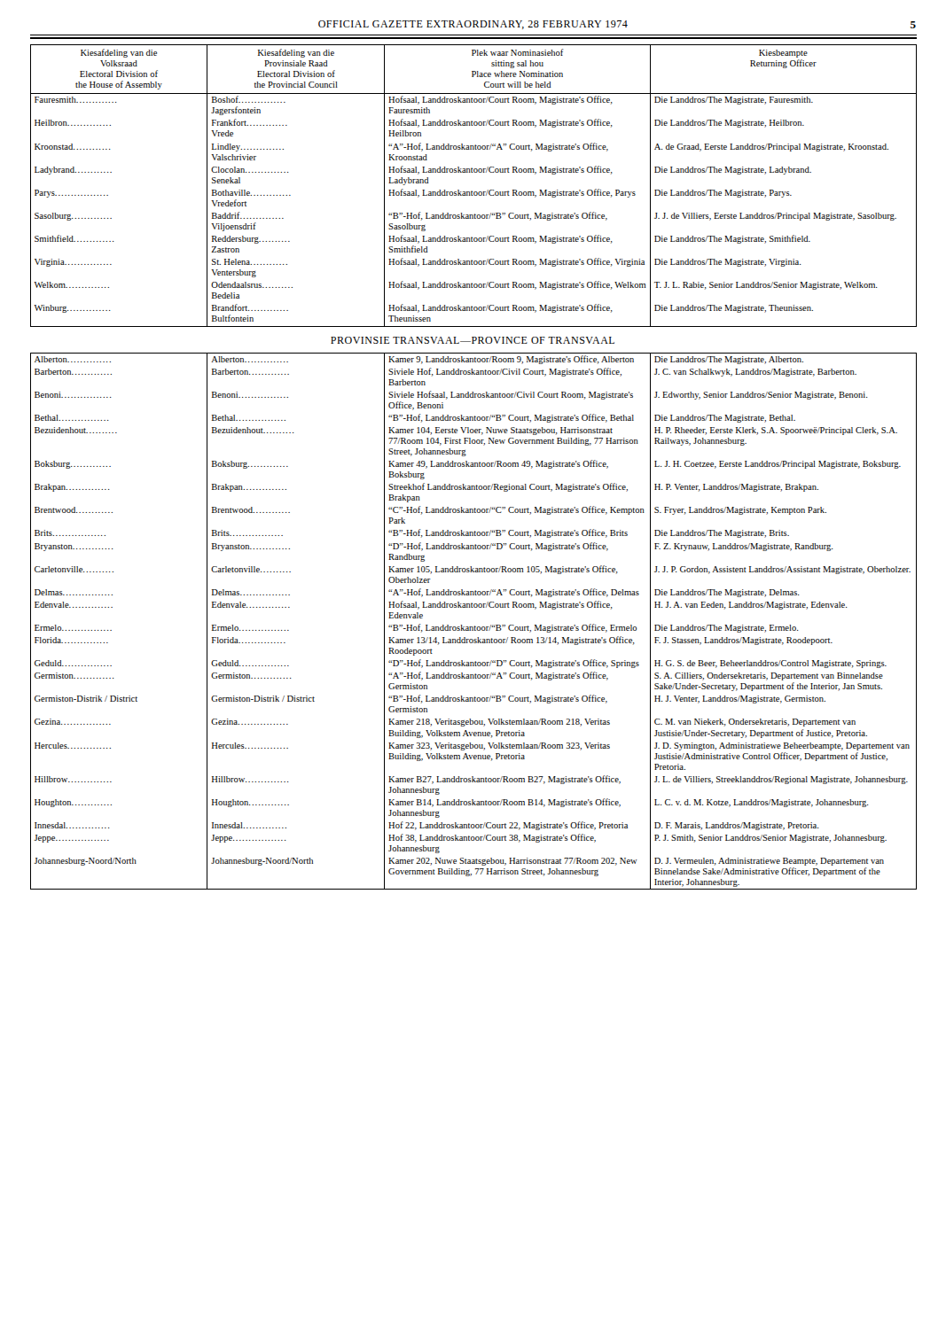OFFICIAL GAZETTE EXTRAORDINARY, 28 FEBRUARY 1974 5
| Kiesafdeling van die Volksraad Electoral Division of the House of Assembly | Kiesafdeling van die Provinsiale Raad Electoral Division of the Provincial Council | Plek waar Nominasiehof sitting sal hou Place where Nomination Court will be held | Kiesbeampte Returning Officer |
| --- | --- | --- | --- |
| Fauresmith ............. | Boshof ............... Jagersfontein | Hofsaal, Landdroskantoor/Court Room, Magistrate's Office, Fauresmith | Die Landdros/The Magistrate, Fauresmith. |
| Heilbron .............. | Frankfort ............. Vrede | Hofsaal, Landdroskantoor/Court Room, Magistrate's Office, Heilbron | Die Landdros/The Magistrate, Heilbron. |
| Kroonstad ............ | Lindley .............. Valschrivier | “A”-Hof, Landdroskantoor/“A” Court, Magistrate's Office, Kroonstad | A. de Graad, Eerste Landdros/Principal Magistrate, Kroonstad. |
| Ladybrand ............ | Clocolan .............. Senekal | Hofsaal, Landdroskantoor/Court Room, Magistrate's Office, Ladybrand | Die Landdros/The Magistrate, Ladybrand. |
| Parys ................. | Bothaville ............. Vredefort | Hofsaal, Landdroskantoor/Court Room, Magistrate's Office, Parys | Die Landdros/The Magistrate, Parys. |
| Sasolburg ............. | Baddrif .............. Viljoensdrif | “B”-Hof, Landdroskantoor/“B” Court, Magistrate's Office, Sasolburg | J. J. de Villiers, Eerste Landdros/Principal Magistrate, Sasolburg. |
| Smithfield ............. | Reddersburg .......... Zastron | Hofsaal, Landdroskantoor/Court Room, Magistrate's Office, Smithfield | Die Landdros/The Magistrate, Smithfield. |
| Virginia ............... | St. Helena ............ Ventersburg | Hofsaal, Landdroskantoor/Court Room, Magistrate's Office, Virginia | Die Landdros/The Magistrate, Virginia. |
| Welkom .............. | Odendaalsrus .......... Bedelia | Hofsaal, Landdroskantoor/Court Room, Magistrate's Office, Welkom | T. J. L. Rabie, Senior Landdros/Senior Magistrate, Welkom. |
| Winburg .............. | Brandfort ............. Bultfontein | Hofsaal, Landdroskantoor/Court Room, Magistrate's Office, Theunissen | Die Landdros/The Magistrate, Theunissen. |
PROVINSIE TRANSVAAL—PROVINCE OF TRANSVAAL
| Alberton .............. | Alberton .............. | Kamer 9, Landdroskantoor/Room 9, Magistrate's Office, Alberton | Die Landdros/The Magistrate, Alberton. |
| Barberton ............. | Barberton ............. | Siviele Hof, Landdroskantoor/Civil Court, Magistrate's Office, Barberton | J. C. van Schalkwyk, Landdros/Magistrate, Barberton. |
| Benoni ................ | Benoni ................ | Siviele Hofsaal, Landdroskantoor/Civil Court Room, Magistrate's Office, Benoni | J. Edworthy, Senior Landdros/Senior Magistrate, Benoni. |
| Bethal ................ | Bethal ................ | “B”-Hof, Landdroskantoor/“B” Court, Magistrate's Office, Bethal | Die Landdros/The Magistrate, Bethal. |
| Bezuidenhout .......... | Bezuidenhout .......... | Kamer 104, Eerste Vloer, Nuwe Staatsgebou, Harrisonstraat 77/Room 104, First Floor, New Government Building, 77 Harrison Street, Johannesburg | H. P. Rheeder, Eerste Klerk, S.A. Spoorweë/Principal Clerk, S.A. Railways, Johannesburg. |
| Boksburg ............. | Boksburg ............. | Kamer 49, Landdroskantoor/Room 49, Magistrate's Office, Boksburg | L. J. H. Coetzee, Eerste Landdros/Principal Magistrate, Boksburg. |
| Brakpan .............. | Brakpan .............. | Streekhof Landdroskantoor/Regional Court, Magistrate's Office, Brakpan | H. P. Venter, Landdros/Magistrate, Brakpan. |
| Brentwood ............ | Brentwood ............ | “C”-Hof, Landdroskantoor/“C” Court, Magistrate's Office, Kempton Park | S. Fryer, Landdros/Magistrate, Kempton Park. |
| Brits ................. | Brits ................. | “B”-Hof, Landdroskantoor/“B” Court, Magistrate's Office, Brits | Die Landdros/The Magistrate, Brits. |
| Bryanston ............. | Bryanston ............. | “D”-Hof, Landdroskantoor/“D” Court, Magistrate's Office, Randburg | F. Z. Krynauw, Landdros/Magistrate, Randburg. |
| Carletonville .......... | Carletonville .......... | Kamer 105, Landdroskantoor/Room 105, Magistrate's Office, Oberholzer | J. J. P. Gordon, Assistent Landdros/Assistant Magistrate, Oberholzer. |
| Delmas ................ | Delmas ................ | “A”-Hof, Landdroskantoor/“A” Court, Magistrate's Office, Delmas | Die Landdros/The Magistrate, Delmas. |
| Edenvale .............. | Edenvale .............. | Hofsaal, Landdroskantoor/Court Room, Magistrate's Office, Edenvale | H. J. A. van Eeden, Landdros/Magistrate, Edenvale. |
| Ermelo ................ | Ermelo ................ | “B”-Hof, Landdroskantoor/“B” Court, Magistrate's Office, Ermelo | Die Landdros/The Magistrate, Ermelo. |
| Florida ............... | Florida ............... | Kamer 13/14, Landdroskantoor/ Room 13/14, Magistrate's Office, Roodepoort | F. J. Stassen, Landdros/Magistrate, Roodepoort. |
| Geduld ................ | Geduld ................ | “D”-Hof, Landdroskantoor/“D” Court, Magistrate's Office, Springs | H. G. S. de Beer, Beheerlanddros/Control Magistrate, Springs. |
| Germiston ............. | Germiston ............. | “A”-Hof, Landdroskantoor/“A” Court, Magistrate's Office, Germiston | S. A. Cilliers, Ondersekretaris, Departement van Binnelandse Sake/Under-Secretary, Department of the Interior, Jan Smuts. |
| Germiston-Distrik / District | Germiston-Distrik / District | “B”-Hof, Landdroskantoor/“B” Court, Magistrate's Office, Germiston | H. J. Venter, Landdros/Magistrate, Germiston. |
| Gezina ................ | Gezina ................ | Kamer 218, Veritasgebou, Volkstemlaan/Room 218, Veritas Building, Volkstem Avenue, Pretoria | C. M. van Niekerk, Ondersekretaris, Departement van Justisie/Under-Secretary, Department of Justice, Pretoria. |
| Hercules .............. | Hercules .............. | Kamer 323, Veritasgebou, Volkstemlaan/Room 323, Veritas Building, Volkstem Avenue, Pretoria | J. D. Symington, Administratiewe Beheerbeampte, Departement van Justisie/Administrative Control Officer, Department of Justice, Pretoria. |
| Hillbrow .............. | Hillbrow .............. | Kamer B27, Landdroskantoor/Room B27, Magistrate's Office, Johannesburg | J. L. de Villiers, Streeklanddros/Regional Magistrate, Johannesburg. |
| Houghton ............. | Houghton ............. | Kamer B14, Landdroskantoor/Room B14, Magistrate's Office, Johannesburg | L. C. v. d. M. Kotze, Landdros/Magistrate, Johannesburg. |
| Innesdal .............. | Innesdal .............. | Hof 22, Landdroskantoor/Court 22, Magistrate's Office, Pretoria | D. F. Marais, Landdros/Magistrate, Pretoria. |
| Jeppe ................. | Jeppe ................. | Hof 38, Landdroskantoor/Court 38, Magistrate's Office, Johannesburg | P. J. Smith, Senior Landdros/Senior Magistrate, Johannesburg. |
| Johannesburg-Noord/North | Johannesburg-Noord/North | Kamer 202, Nuwe Staatsgebou, Harrisonstraat 77/Room 202, New Government Building, 77 Harrison Street, Johannesburg | D. J. Vermeulen, Administratiewe Beampte, Departement van Binnelandse Sake/Administrative Officer, Department of the Interior, Johannesburg. |